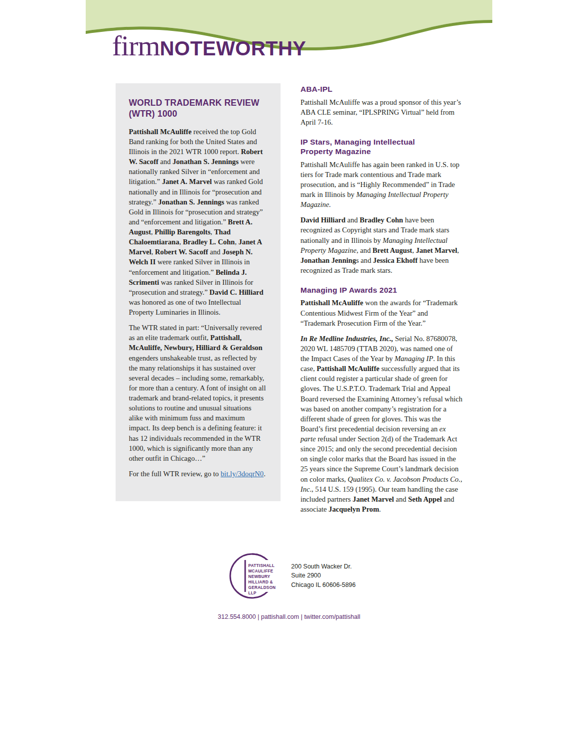firm NOTEWORTHY
WORLD TRADEMARK REVIEW
(WTR) 1000
Pattishall McAuliffe received the top Gold Band ranking for both the United States and Illinois in the 2021 WTR 1000 report. Robert W. Sacoff and Jonathan S. Jennings were nationally ranked Silver in “enforcement and litigation.” Janet A. Marvel was ranked Gold nationally and in Illinois for “prosecution and strategy.” Jonathan S. Jennings was ranked Gold in Illinois for “prosecution and strategy” and “enforcement and litigation.” Brett A. August, Phillip Barengolts, Thad Chaloemtiarana, Bradley L. Cohn, Janet A Marvel, Robert W. Sacoff and Joseph N. Welch II were ranked Silver in Illinois in “enforcement and litigation.” Belinda J. Scrimenti was ranked Silver in Illinois for “prosecution and strategy.” David C. Hilliard was honored as one of two Intellectual Property Luminaries in Illinois.
The WTR stated in part: “Universally revered as an elite trademark outfit, Pattishall, McAuliffe, Newbury, Hilliard & Geraldson engenders unshakeable trust, as reflected by the many relationships it has sustained over several decades – including some, remarkably, for more than a century. A font of insight on all trademark and brand-related topics, it presents solutions to routine and unusual situations alike with minimum fuss and maximum impact. Its deep bench is a defining feature: it has 12 individuals recommended in the WTR 1000, which is significantly more than any other outfit in Chicago…”
For the full WTR review, go to bit.ly/3doqrN0.
ABA-IPL
Pattishall McAuliffe was a proud sponsor of this year’s ABA CLE seminar, “IPLSPRING Virtual” held from April 7-16.
IP Stars, Managing Intellectual
Property Magazine
Pattishall McAuliffe has again been ranked in U.S. top tiers for Trade mark contentious and Trade mark prosecution, and is “Highly Recommended” in Trade mark in Illinois by Managing Intellectual Property Magazine.
David Hilliard and Bradley Cohn have been recognized as Copyright stars and Trade mark stars nationally and in Illinois by Managing Intellectual Property Magazine, and Brett August, Janet Marvel, Jonathan Jennings and Jessica Ekhoff have been recognized as Trade mark stars.
Managing IP Awards 2021
Pattishall McAuliffe won the awards for “Trademark Contentious Midwest Firm of the Year” and “Trademark Prosecution Firm of the Year.”
In Re Medline Industries, Inc., Serial No. 87680078, 2020 WL 1485709 (TTAB 2020), was named one of the Impact Cases of the Year by Managing IP. In this case, Pattishall McAuliffe successfully argued that its client could register a particular shade of green for gloves. The U.S.P.T.O. Trademark Trial and Appeal Board reversed the Examining Attorney’s refusal which was based on another company’s registration for a different shade of green for gloves. This was the Board’s first precedential decision reversing an ex parte refusal under Section 2(d) of the Trademark Act since 2015; and only the second precedential decision on single color marks that the Board has issued in the 25 years since the Supreme Court’s landmark decision on color marks, Qualitex Co. v. Jacobson Products Co., Inc., 514 U.S. 159 (1995). Our team handling the case included partners Janet Marvel and Seth Appel and associate Jacquelyn Prom.
Pattishall
McAuliffe
Newbury
Hilliard &
Geraldson LLP
200 South Wacker Dr.
Suite 2900
Chicago IL 60606-5896
312.554.8000 | pattishall.com | twitter.com/pattishall